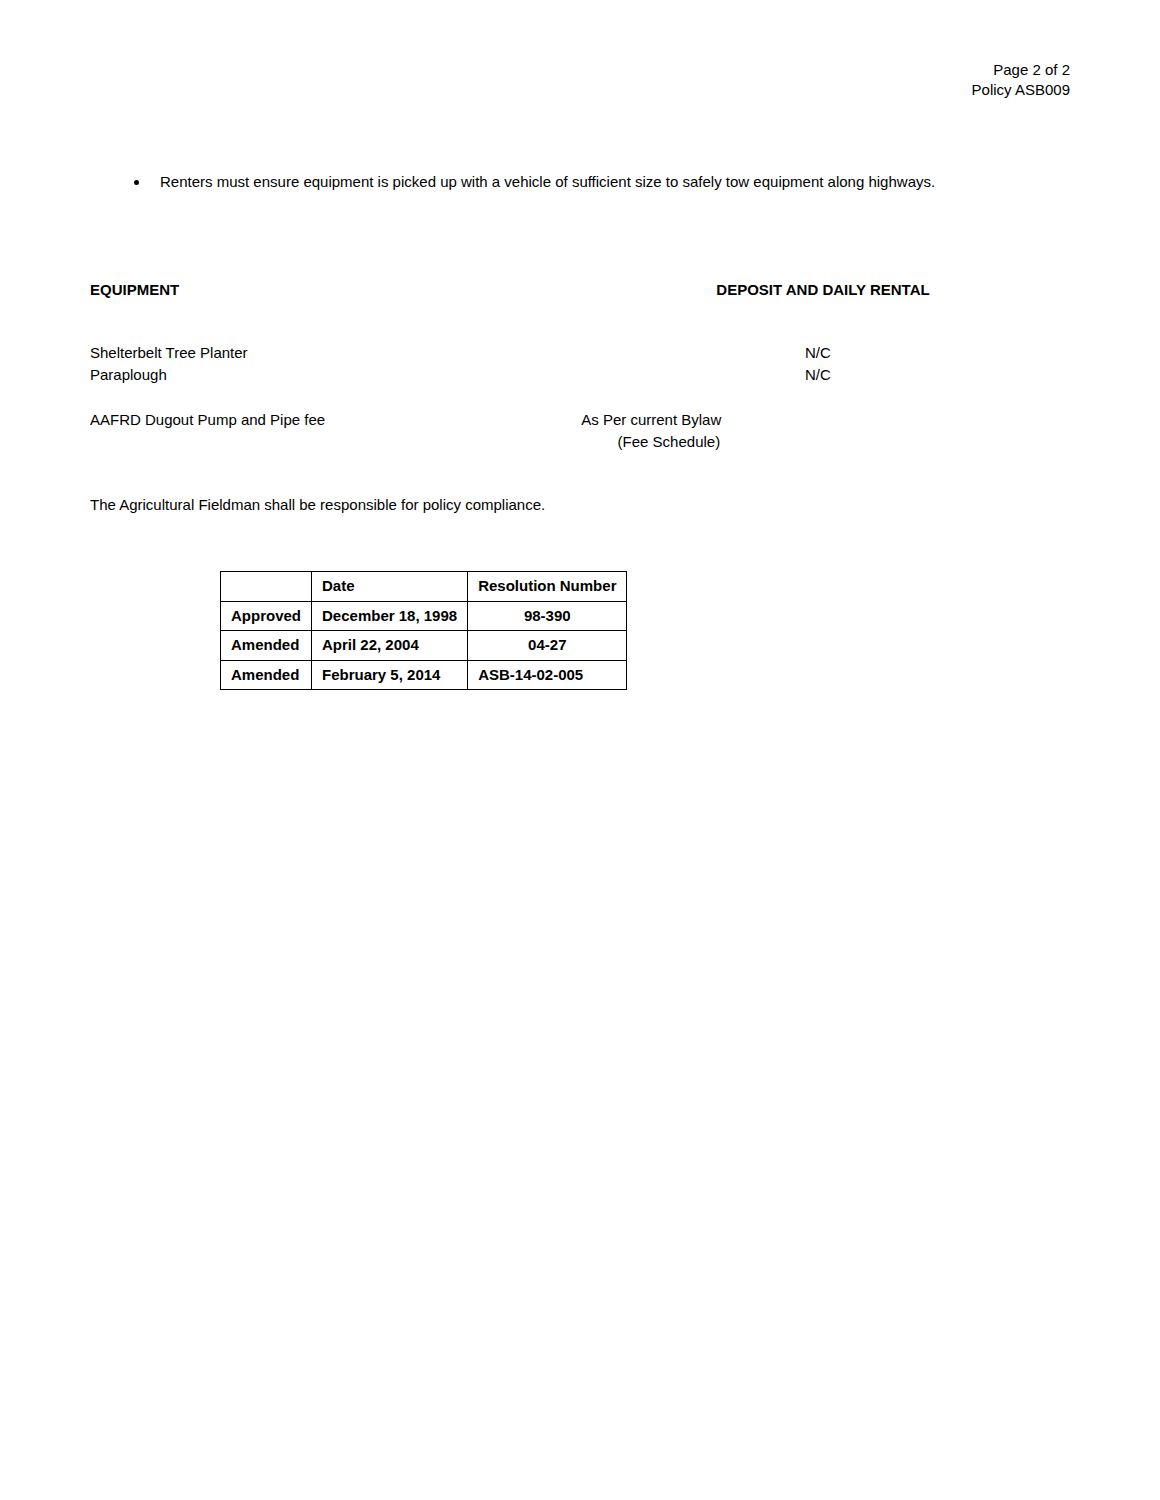Page 2 of 2
Policy ASB009
Renters must ensure equipment is picked up with a vehicle of sufficient size to safely tow equipment along highways.
EQUIPMENT
DEPOSIT AND DAILY RENTAL
Shelterbelt Tree Planter
N/C
Paraplough
N/C
AAFRD Dugout Pump and Pipe fee
As Per current Bylaw
(Fee Schedule)
The Agricultural Fieldman shall be responsible for policy compliance.
| | Date | Resolution Number |
| --- | --- | --- |
| Approved | December 18, 1998 | 98-390 |
| Amended | April 22, 2004 | 04-27 |
| Amended | February 5, 2014 | ASB-14-02-005 |